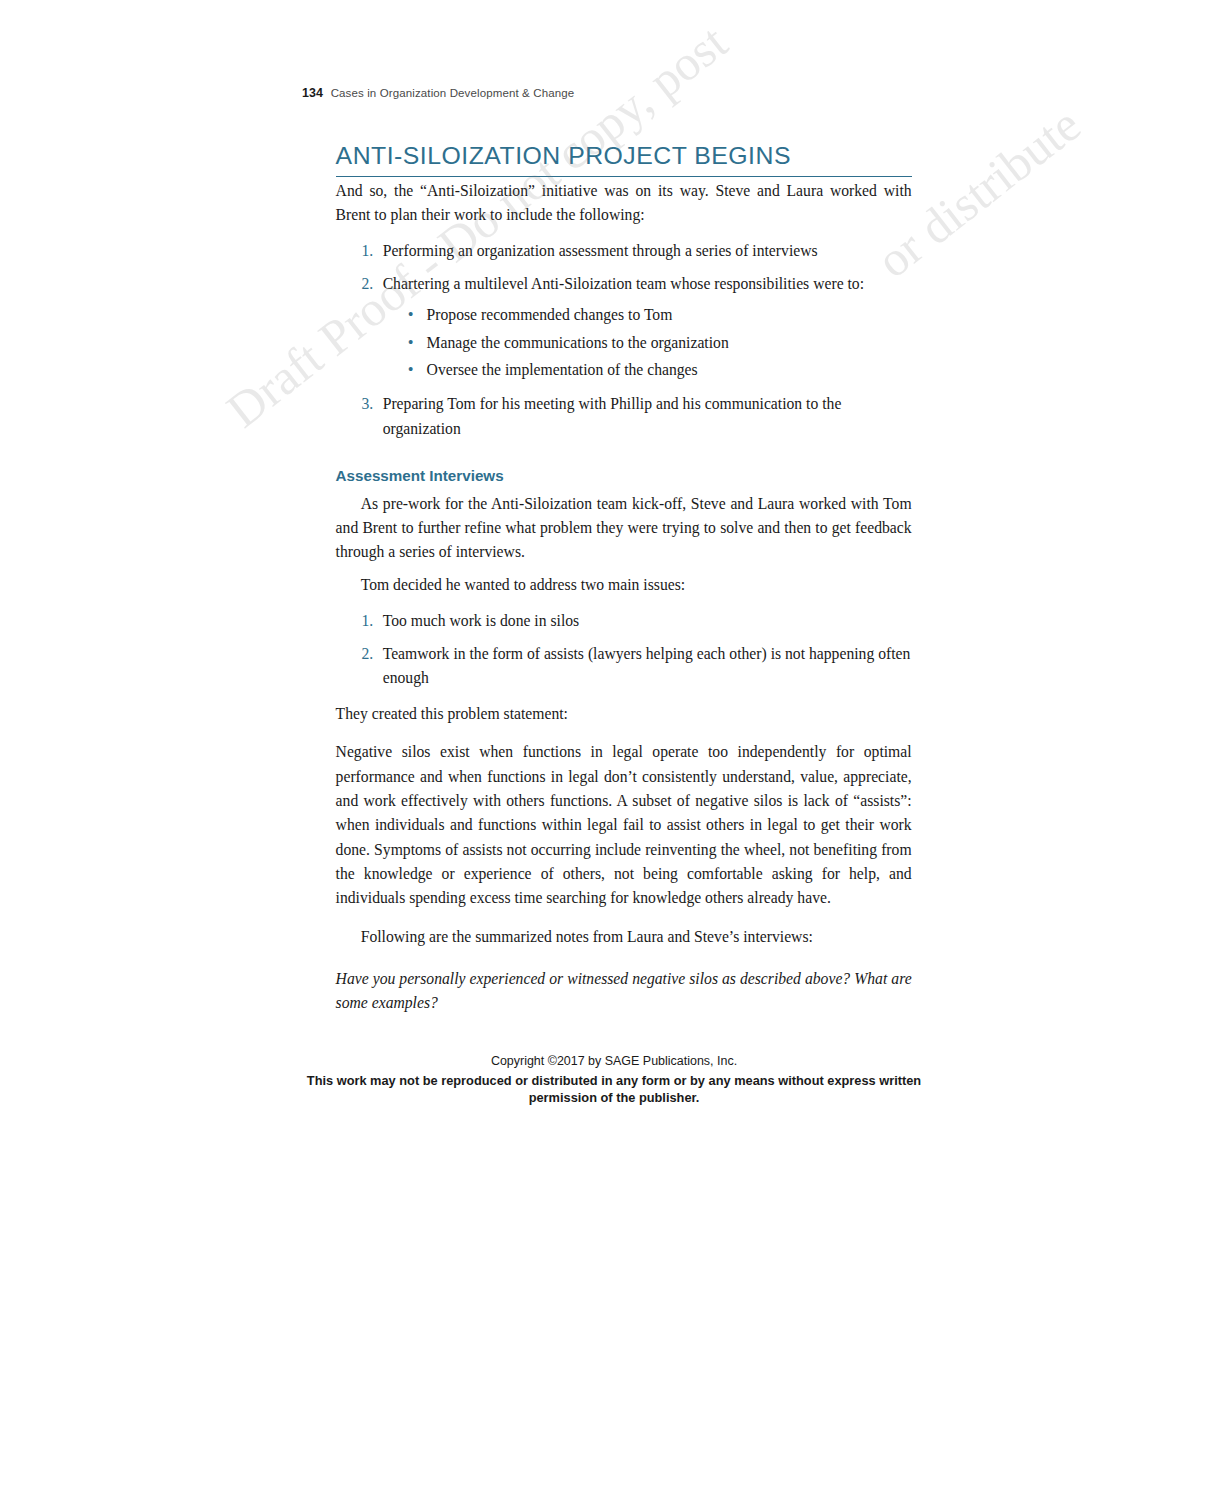or distribute
Draft Proof - Do not copy, post
134 Cases in Organization Development & Change
Anti-Siloization Project Begins
And so, the “Anti-Siloization” initiative was on its way. Steve and Laura worked with Brent to plan their work to include the following:
Performing an organization assessment through a series of interviews
Chartering a multilevel Anti-Siloization team whose responsibilities were to:
Propose recommended changes to Tom
Manage the communications to the organization
Oversee the implementation of the changes
Preparing Tom for his meeting with Phillip and his communication to the organization
Assessment Interviews
As pre-work for the Anti-Siloization team kick-off, Steve and Laura worked with Tom and Brent to further refine what problem they were trying to solve and then to get feedback through a series of interviews.
Tom decided he wanted to address two main issues:
Too much work is done in silos
Teamwork in the form of assists (lawyers helping each other) is not happening often enough
They created this problem statement:
Negative silos exist when functions in legal operate too independently for optimal performance and when functions in legal don’t consistently understand, value, appreciate, and work effectively with others functions. A subset of negative silos is lack of “assists”: when individuals and functions within legal fail to assist others in legal to get their work done. Symptoms of assists not occurring include reinventing the wheel, not benefiting from the knowledge or experience of others, not being comfortable asking for help, and individuals spending excess time searching for knowledge others already have.
Following are the summarized notes from Laura and Steve’s interviews:
Have you personally experienced or witnessed negative silos as described above? What are some examples?
Copyright ©2017 by SAGE Publications, Inc.
This work may not be reproduced or distributed in any form or by any means without express written permission of the publisher.